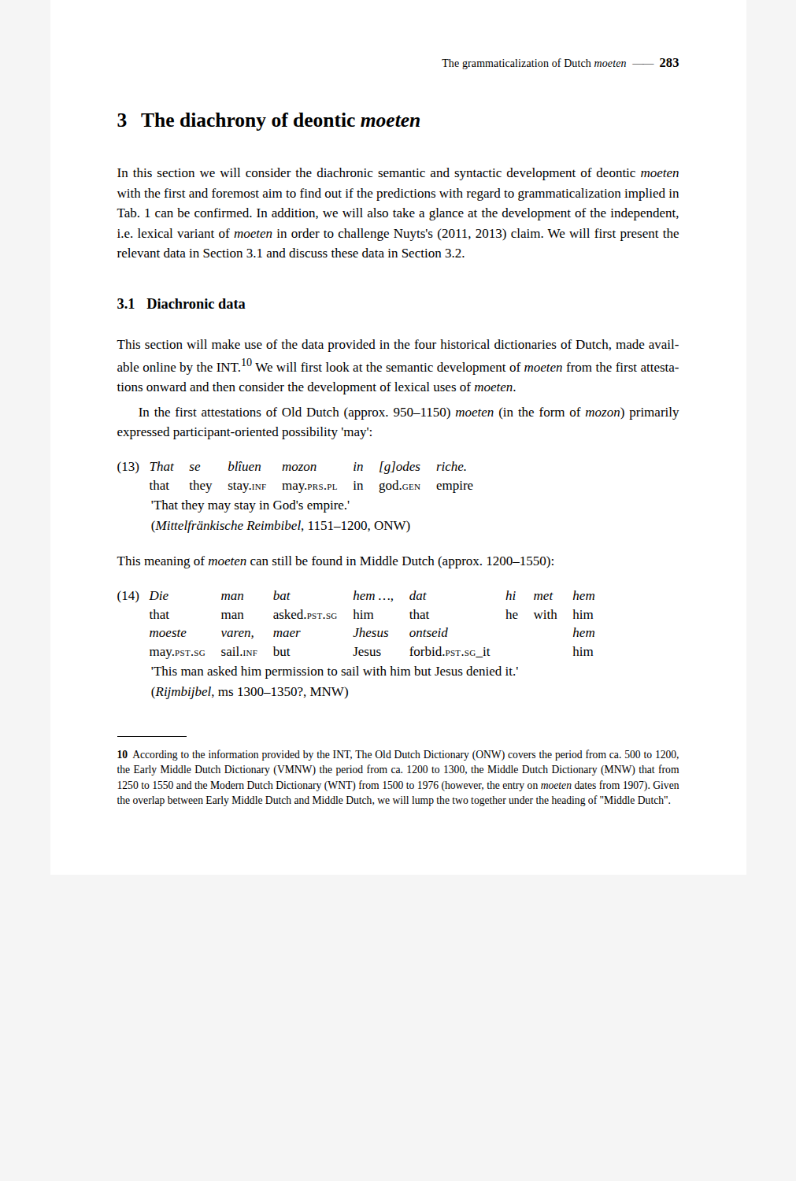The grammaticalization of Dutch moeten——283
3 The diachrony of deontic moeten
In this section we will consider the diachronic semantic and syntactic development of deontic moeten with the first and foremost aim to find out if the predictions with regard to grammaticalization implied in Tab. 1 can be confirmed. In addition, we will also take a glance at the development of the independent, i.e. lexical variant of moeten in order to challenge Nuyts's (2011, 2013) claim. We will first present the relevant data in Section 3.1 and discuss these data in Section 3.2.
3.1 Diachronic data
This section will make use of the data provided in the four historical dictionaries of Dutch, made available online by the INT.10 We will first look at the semantic development of moeten from the first attestations onward and then consider the development of lexical uses of moeten.
In the first attestations of Old Dutch (approx. 950–1150) moeten (in the form of mozon) primarily expressed participant-oriented possibility 'may':
| (13) | That | se | blîuen | mozon | in | [g]odes | riche. |
| | that | they | stay. inf | may. prs.pl | in | god. gen | empire |
'That they may stay in God's empire.'
(Mittelfränkische Reimbibel, 1151–1200, ONW)
This meaning of moeten can still be found in Middle Dutch (approx. 1200–1550):
| (14) | Die | man | bat | hem …, | dat | hi | met | hem |
| | that | man | asked. pst.sg | him | that | he | with | him |
| | moeste | varen, | maer | Jhesus | ontseid | | hem |
| | may. pst.sg | sail. inf | but | Jesus | forbid. pst.sg _it | | him |
'This man asked him permission to sail with him but Jesus denied it.'
(Rijmbijbel, ms 1300–1350?, MNW)
10 According to the information provided by the INT, The Old Dutch Dictionary (ONW) covers the period from ca. 500 to 1200, the Early Middle Dutch Dictionary (VMNW) the period from ca. 1200 to 1300, the Middle Dutch Dictionary (MNW) that from 1250 to 1550 and the Modern Dutch Dictionary (WNT) from 1500 to 1976 (however, the entry on moeten dates from 1907). Given the overlap between Early Middle Dutch and Middle Dutch, we will lump the two together under the heading of "Middle Dutch".